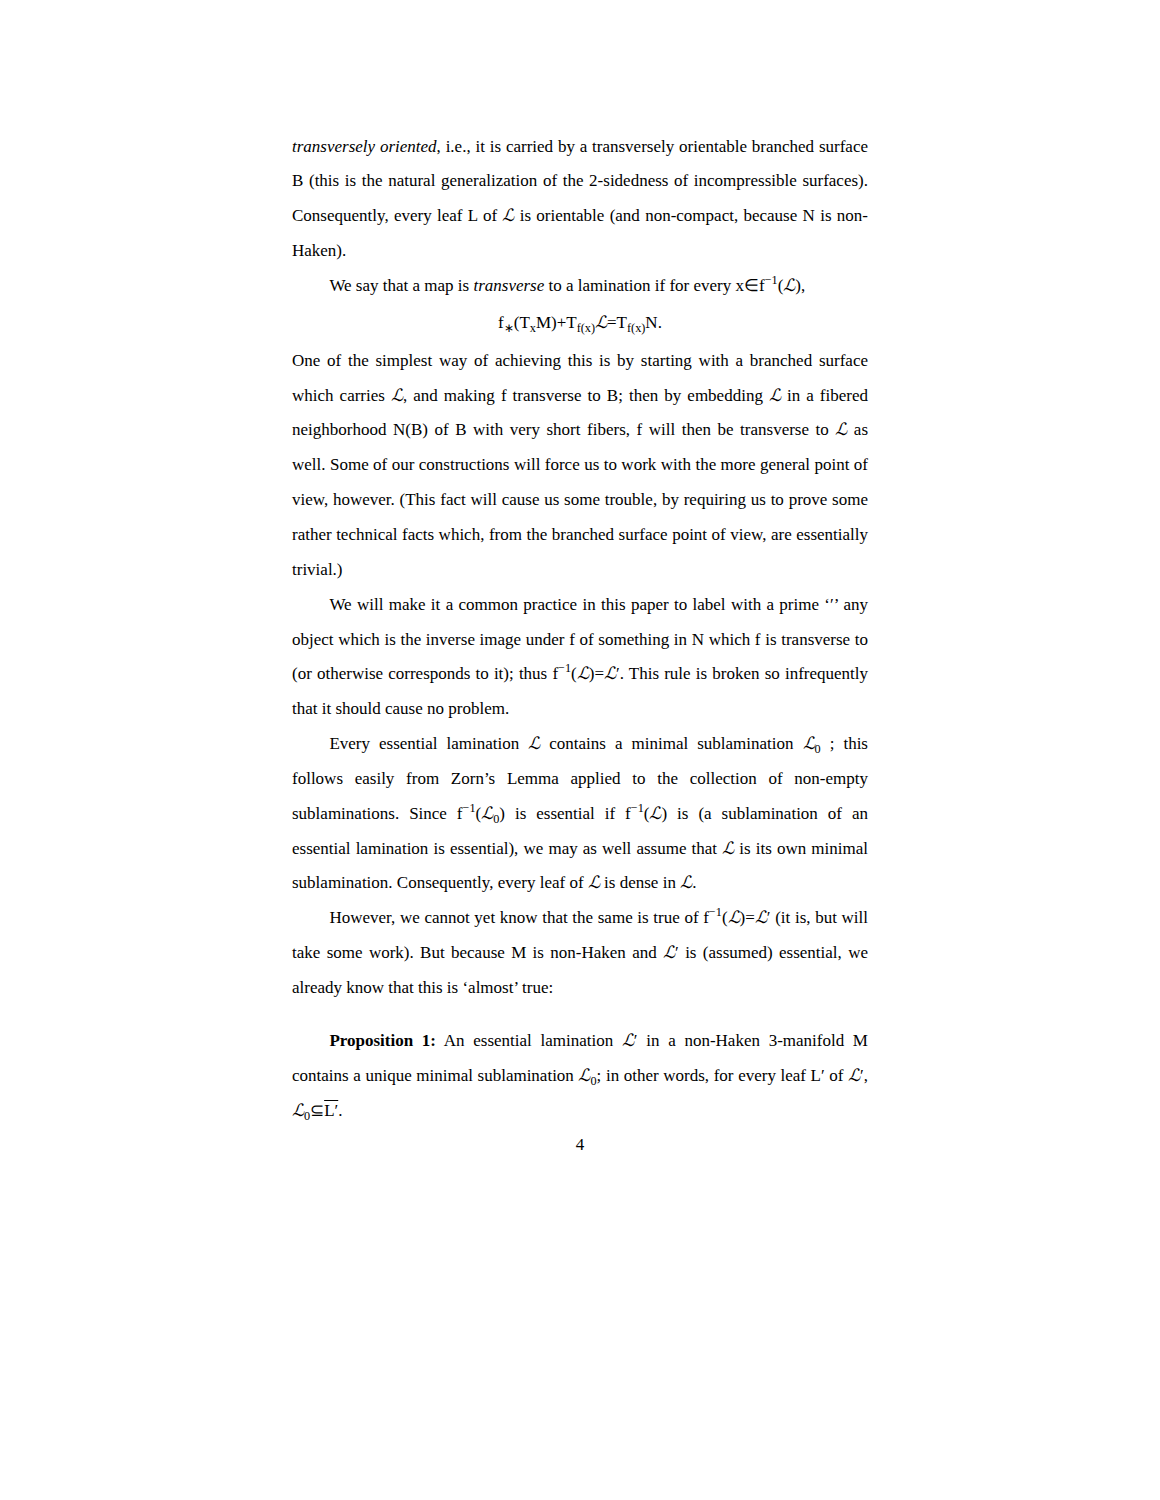transversely oriented, i.e., it is carried by a transversely orientable branched surface B (this is the natural generalization of the 2-sidedness of incompressible surfaces). Consequently, every leaf L of ℒ is orientable (and non-compact, because N is non-Haken).
We say that a map is transverse to a lamination if for every x∈f−1(ℒ),
f∗(TxM)+Tf(x)ℒ=Tf(x)N.
One of the simplest way of achieving this is by starting with a branched surface which carries ℒ, and making f transverse to B; then by embedding ℒ in a fibered neighborhood N(B) of B with very short fibers, f will then be transverse to ℒ as well. Some of our constructions will force us to work with the more general point of view, however. (This fact will cause us some trouble, by requiring us to prove some rather technical facts which, from the branched surface point of view, are essentially trivial.)
We will make it a common practice in this paper to label with a prime ‘′’ any object which is the inverse image under f of something in N which f is transverse to (or otherwise corresponds to it); thus f−1(ℒ)=ℒ′. This rule is broken so infrequently that it should cause no problem.
Every essential lamination ℒ contains a minimal sublamination ℒ0 ; this follows easily from Zorn’s Lemma applied to the collection of non-empty sublaminations. Since f−1(ℒ0) is essential if f−1(ℒ) is (a sublamination of an essential lamination is essential), we may as well assume that ℒ is its own minimal sublamination. Consequently, every leaf of ℒ is dense in ℒ.
However, we cannot yet know that the same is true of f−1(ℒ)=ℒ′ (it is, but will take some work). But because M is non-Haken and ℒ′ is (assumed) essential, we already know that this is ‘almost’ true:
Proposition 1: An essential lamination ℒ′ in a non-Haken 3-manifold M contains a unique minimal sublamination ℒ0; in other words, for every leaf L′ of ℒ′, ℒ0⊆L′.
4